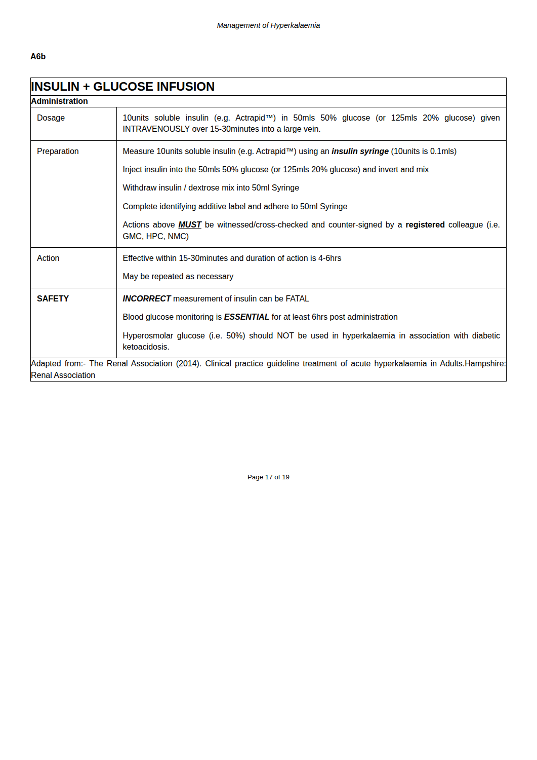Management of Hyperkalaemia
A6b
| INSULIN + GLUCOSE INFUSION |
| Administration |
| / Dosage / 10units soluble insulin (e.g. Actrapid™) in 50mls 50% glucose (or 125mls 20% glucose) given INTRAVENOUSLY over 15-30minutes into a large vein. / / Preparation / Measure 10units soluble insulin (e.g. Actrapid™) using an insulin syringe (10units is 0.1mls) Inject insulin into the 50mls 50% glucose (or 125mls 20% glucose) and invert and mix Withdraw insulin / dextrose mix into 50ml Syringe Complete identifying additive label and adhere to 50ml Syringe Actions above MUST be witnessed/cross-checked and counter-signed by a registered colleague (i.e. GMC, HPC, NMC) / / Action / Effective within 15-30minutes and duration of action is 4-6hrs May be repeated as necessary / / SAFETY / INCORRECT measurement of insulin can be FATAL Blood glucose monitoring is ESSENTIAL for at least 6hrs post administration Hyperosmolar glucose (i.e. 50%) should NOT be used in hyperkalaemia in association with diabetic ketoacidosis. / |
| Adapted from:- The Renal Association (2014). Clinical practice guideline treatment of acute hyperkalaemia in Adults.Hampshire: Renal Association |
Page 17 of 19